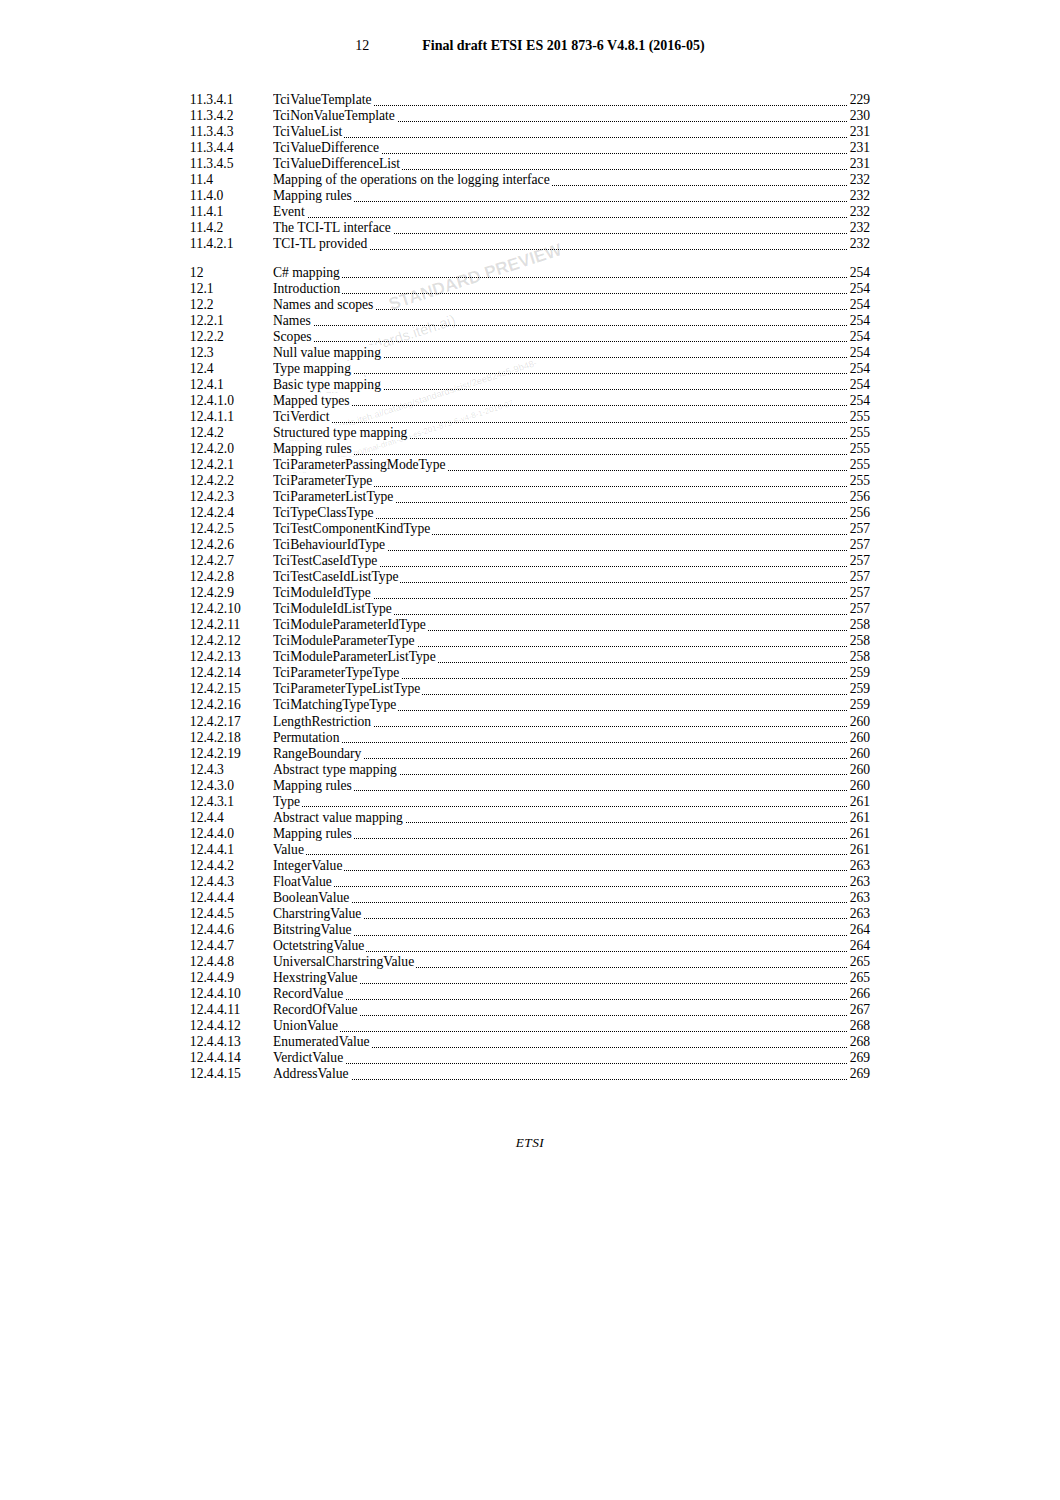12 Final draft ETSI ES 201 873-6 V4.8.1 (2016-05)
STANDARD PREVIEW (standards.iteh.ai) Full standard https://standards.iteh.ai/catalog/standards/sist/2ee824c5-9b48- 4c1a-82c5-c09bac9b0d00/final-draft-etsi-es-201-873-6-v4-8-1-2016-07
11.3.4.1 TciValueTemplate 229
11.3.4.2 TciNonValueTemplate 230
11.3.4.3 TciValueList 231
11.3.4.4 TciValueDifference 231
11.3.4.5 TciValueDifferenceList 231
11.4 Mapping of the operations on the logging interface 232
11.4.0 Mapping rules 232
11.4.1 Event 232
11.4.2 The TCI-TL interface 232
11.4.2.1 TCI-TL provided 232
12 C# mapping 254
12.1 Introduction 254
12.2 Names and scopes 254
12.2.1 Names 254
12.2.2 Scopes 254
12.3 Null value mapping 254
12.4 Type mapping 254
12.4.1 Basic type mapping 254
12.4.1.0 Mapped types 254
12.4.1.1 TciVerdict 255
12.4.2 Structured type mapping 255
12.4.2.0 Mapping rules 255
12.4.2.1 TciParameterPassingModeType 255
12.4.2.2 TciParameterType 255
12.4.2.3 TciParameterListType 256
12.4.2.4 TciTypeClassType 256
12.4.2.5 TciTestComponentKindType 257
12.4.2.6 TciBehaviourIdType 257
12.4.2.7 TciTestCaseIdType 257
12.4.2.8 TciTestCaseIdListType 257
12.4.2.9 TciModuleIdType 257
12.4.2.10 TciModuleIdListType 257
12.4.2.11 TciModuleParameterIdType 258
12.4.2.12 TciModuleParameterType 258
12.4.2.13 TciModuleParameterListType 258
12.4.2.14 TciParameterTypeType 259
12.4.2.15 TciParameterTypeListType 259
12.4.2.16 TciMatchingTypeType 259
12.4.2.17 LengthRestriction 260
12.4.2.18 Permutation 260
12.4.2.19 RangeBoundary 260
12.4.3 Abstract type mapping 260
12.4.3.0 Mapping rules 260
12.4.3.1 Type 261
12.4.4 Abstract value mapping 261
12.4.4.0 Mapping rules 261
12.4.4.1 Value 261
12.4.4.2 IntegerValue 263
12.4.4.3 FloatValue 263
12.4.4.4 BooleanValue 263
12.4.4.5 CharstringValue 263
12.4.4.6 BitstringValue 264
12.4.4.7 OctetstringValue 264
12.4.4.8 UniversalCharstringValue 265
12.4.4.9 HexstringValue 265
12.4.4.10 RecordValue 266
12.4.4.11 RecordOfValue 267
12.4.4.12 UnionValue 268
12.4.4.13 EnumeratedValue 268
12.4.4.14 VerdictValue 269
12.4.4.15 AddressValue 269
ETSI